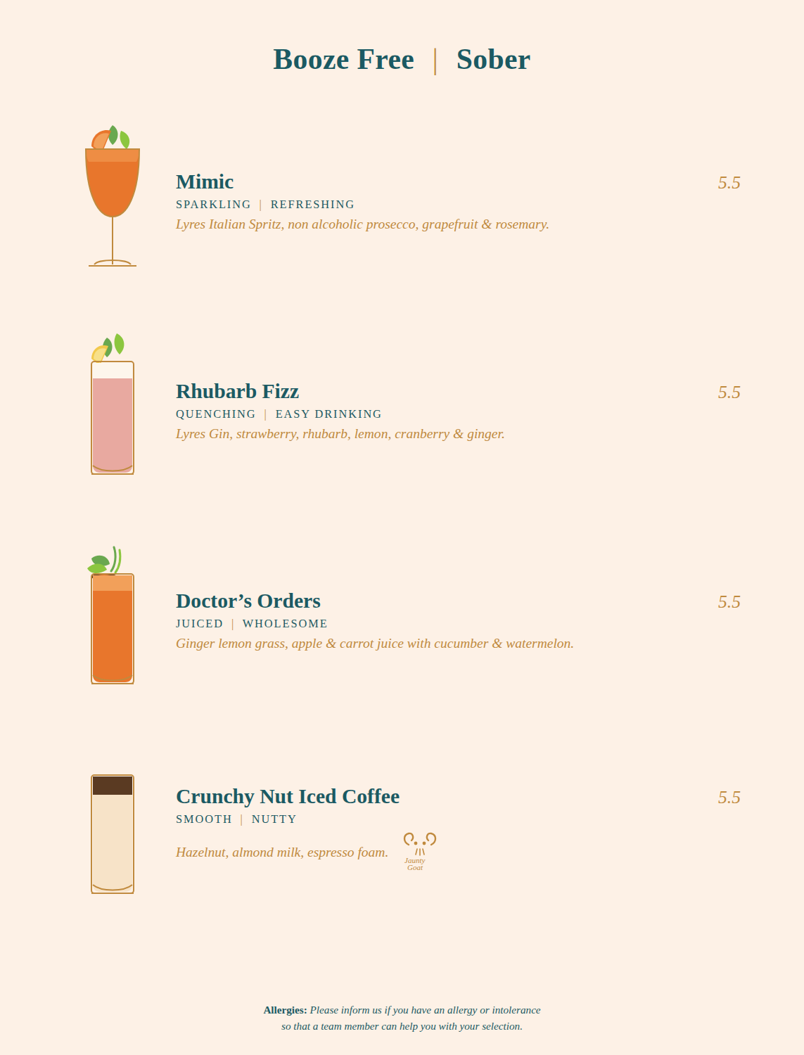Booze Free | Sober
Mimic
5.5
Sparkling | Refreshing
Lyres Italian Spritz, non alcoholic prosecco, grapefruit & rosemary.
Rhubarb Fizz
5.5
Quenching | Easy Drinking
Lyres Gin, strawberry, rhubarb, lemon, cranberry & ginger.
Doctor’s Orders
5.5
Juiced | Wholesome
Ginger lemon grass, apple & carrot juice with cucumber & watermelon.
Crunchy Nut Iced Coffee
5.5
Smooth | Nutty
Hazelnut, almond milk, espresso foam. Jaunty Goat
Allergies: Please inform us if you have an allergy or intolerance
so that a team member can help you with your selection.